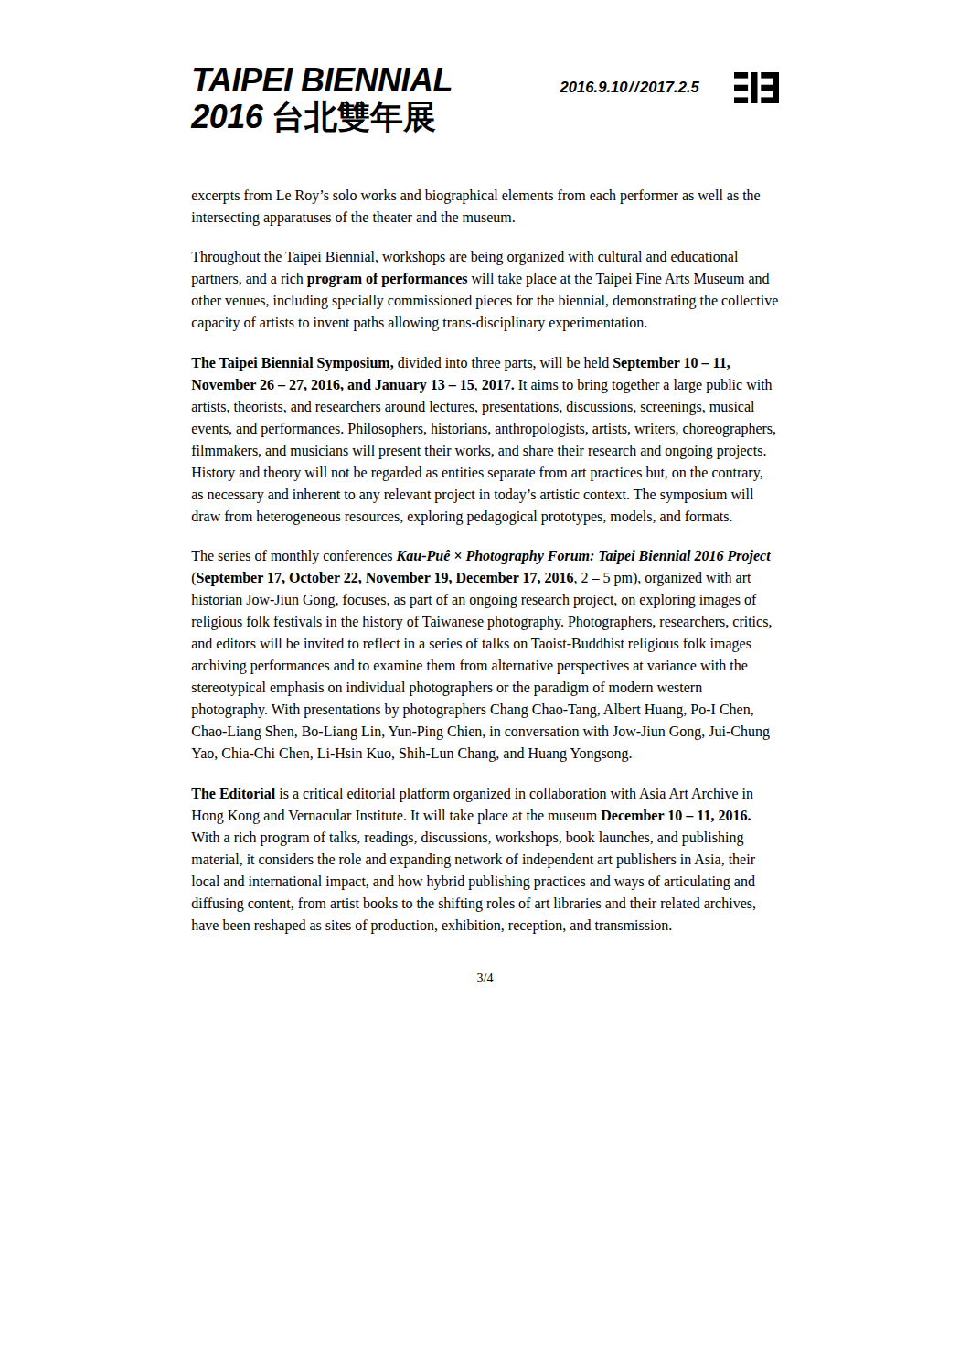TAIPEI BIENNIAL
2016 台北雙年展
2016.9.10 / / 2017.2.5
excerpts from Le Roy’s solo works and biographical elements from each performer as well as the intersecting apparatuses of the theater and the museum.
Throughout the Taipei Biennial, workshops are being organized with cultural and educational partners, and a rich program of performances will take place at the Taipei Fine Arts Museum and other venues, including specially commissioned pieces for the biennial, demonstrating the collective capacity of artists to invent paths allowing trans-disciplinary experimentation.
The Taipei Biennial Symposium, divided into three parts, will be held September 10 – 11, November 26 – 27, 2016, and January 13 – 15, 2017. It aims to bring together a large public with artists, theorists, and researchers around lectures, presentations, discussions, screenings, musical events, and performances. Philosophers, historians, anthropologists, artists, writers, choreographers, filmmakers, and musicians will present their works, and share their research and ongoing projects. History and theory will not be regarded as entities separate from art practices but, on the contrary, as necessary and inherent to any relevant project in today’s artistic context. The symposium will draw from heterogeneous resources, exploring pedagogical prototypes, models, and formats.
The series of monthly conferences Kau-Puê × Photography Forum: Taipei Biennial 2016 Project (September 17, October 22, November 19, December 17, 2016, 2 – 5 pm), organized with art historian Jow-Jiun Gong, focuses, as part of an ongoing research project, on exploring images of religious folk festivals in the history of Taiwanese photography. Photographers, researchers, critics, and editors will be invited to reflect in a series of talks on Taoist-Buddhist religious folk images archiving performances and to examine them from alternative perspectives at variance with the stereotypical emphasis on individual photographers or the paradigm of modern western photography. With presentations by photographers Chang Chao-Tang, Albert Huang, Po-I Chen, Chao-Liang Shen, Bo-Liang Lin, Yun-Ping Chien, in conversation with Jow-Jiun Gong, Jui-Chung Yao, Chia-Chi Chen, Li-Hsin Kuo, Shih-Lun Chang, and Huang Yongsong.
The Editorial is a critical editorial platform organized in collaboration with Asia Art Archive in Hong Kong and Vernacular Institute. It will take place at the museum December 10 – 11, 2016. With a rich program of talks, readings, discussions, workshops, book launches, and publishing material, it considers the role and expanding network of independent art publishers in Asia, their local and international impact, and how hybrid publishing practices and ways of articulating and diffusing content, from artist books to the shifting roles of art libraries and their related archives, have been reshaped as sites of production, exhibition, reception, and transmission.
3/4